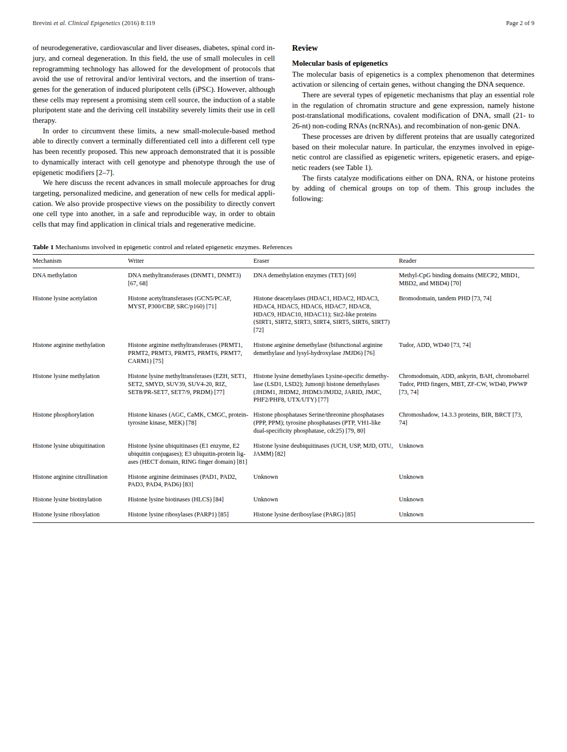Brevini et al. Clinical Epigenetics (2016) 8:119 Page 2 of 9
of neurodegenerative, cardiovascular and liver diseases, diabetes, spinal cord injury, and corneal degeneration. In this field, the use of small molecules in cell reprogramming technology has allowed for the development of protocols that avoid the use of retroviral and/or lentiviral vectors, and the insertion of transgenes for the generation of induced pluripotent cells (iPSC). However, although these cells may represent a promising stem cell source, the induction of a stable pluripotent state and the deriving cell instability severely limits their use in cell therapy.
In order to circumvent these limits, a new small-molecule-based method able to directly convert a terminally differentiated cell into a different cell type has been recently proposed. This new approach demonstrated that it is possible to dynamically interact with cell genotype and phenotype through the use of epigenetic modifiers [2–7].
We here discuss the recent advances in small molecule approaches for drug targeting, personalized medicine, and generation of new cells for medical application. We also provide prospective views on the possibility to directly convert one cell type into another, in a safe and reproducible way, in order to obtain cells that may find application in clinical trials and regenerative medicine.
Review
Molecular basis of epigenetics
The molecular basis of epigenetics is a complex phenomenon that determines activation or silencing of certain genes, without changing the DNA sequence.
There are several types of epigenetic mechanisms that play an essential role in the regulation of chromatin structure and gene expression, namely histone post-translational modifications, covalent modification of DNA, small (21- to 26-nt) non-coding RNAs (ncRNAs), and recombination of non-genic DNA.
These processes are driven by different proteins that are usually categorized based on their molecular nature. In particular, the enzymes involved in epigenetic control are classified as epigenetic writers, epigenetic erasers, and epigenetic readers (see Table 1).
The firsts catalyze modifications either on DNA, RNA, or histone proteins by adding of chemical groups on top of them. This group includes the following:
Table 1 Mechanisms involved in epigenetic control and related epigenetic enzymes. References
| Mechanism | Writer | Eraser | Reader |
| --- | --- | --- | --- |
| DNA methylation | DNA methyltransferases (DNMT1, DNMT3) [67, 68] | DNA demethylation enzymes (TET) [69] | Methyl-CpG binding domains (MECP2, MBD1, MBD2, and MBD4) [70] |
| Histone lysine acetylation | Histone acetyltransferases (GCN5/PCAF, MYST, P300/CBP, SRC/p160) [71] | Histone deacetylases (HDAC1, HDAC2, HDAC3, HDAC4, HDAC5, HDAC6, HDAC7, HDAC8, HDAC9, HDAC10, HDAC11); Sir2-like proteins (SIRT1, SIRT2, SIRT3, SIRT4, SIRT5, SIRT6, SIRT7) [72] | Bromodomain, tandem PHD [73, 74] |
| Histone arginine methylation | Histone arginine methyltransferases (PRMT1, PRMT2, PRMT3, PRMT5, PRMT6, PRMT7, CARM1) [75] | Histone arginine demethylase (bifunctional arginine demethylase and lysyl-hydroxylase JMJD6) [76] | Tudor, ADD, WD40 [73, 74] |
| Histone lysine methylation | Histone lysine methyltransferases (EZH, SET1, SET2, SMYD, SUV39, SUV4-20, RIZ, SET8/PR-SET7, SET7/9, PRDM) [77] | Histone lysine demethylases Lysine-specific demethylase (LSD1, LSD2); Jumonji histone demethylases (JHDM1, JHDM2, JHDM3/JMJD2, JARID, JMJC, PHF2/PHF8, UTX/UTY) [77] | Chromodomain, ADD, ankyrin, BAH, chromobarrel Tudor, PHD fingers, MBT, ZF-CW, WD40, PWWP [73, 74] |
| Histone phosphorylation | Histone kinases (AGC, CaMK, CMGC, protein-tyrosine kinase, MEK) [78] | Histone phosphatases Serine/threonine phosphatases (PPP, PPM); tyrosine phosphatases (PTP, VH1-like dual-specificity phosphatase, cdc25) [79, 80] | Chromoshadow, 14.3.3 proteins, BIR, BRCT [73, 74] |
| Histone lysine ubiquitination | Histone lysine ubiquitinases (E1 enzyme, E2 ubiquitin conjugases); E3 ubiquitin-protein ligases (HECT domain, RING finger domain) [81] | Histone lysine deubiquitinases (UCH, USP, MJD, OTU, JAMM) [82] | Unknown |
| Histone arginine citrullination | Histone arginine deiminases (PAD1, PAD2, PAD3, PAD4, PAD6) [83] | Unknown | Unknown |
| Histone lysine biotinylation | Histone lysine biotinases (HLCS) [84] | Unknown | Unknown |
| Histone lysine ribosylation | Histone lysine ribosylases (PARP1) [85] | Histone lysine deribosylase (PARG) [85] | Unknown |